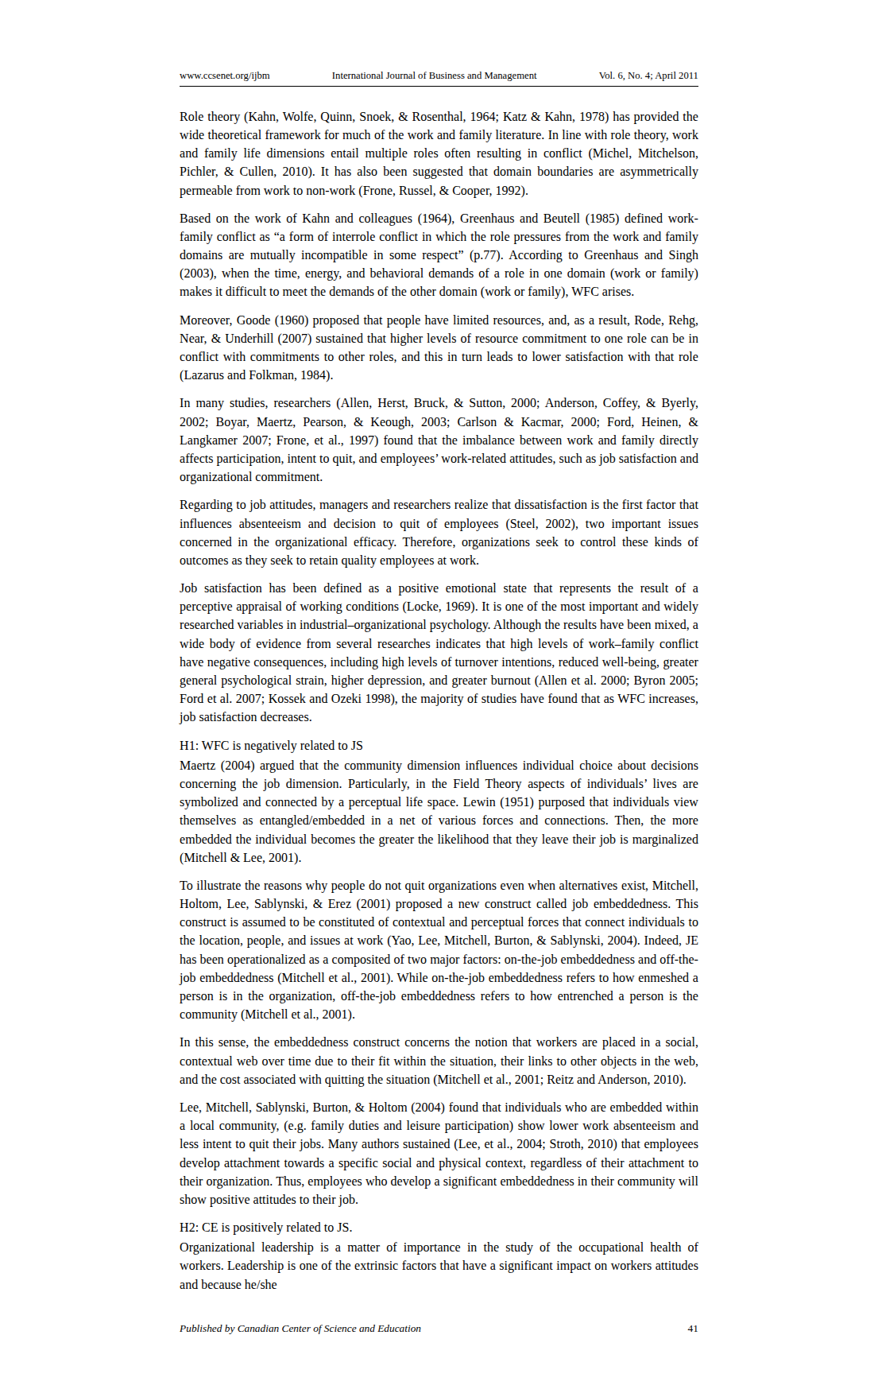www.ccsenet.org/ijbm International Journal of Business and Management Vol. 6, No. 4; April 2011
Role theory (Kahn, Wolfe, Quinn, Snoek, & Rosenthal, 1964; Katz & Kahn, 1978) has provided the wide theoretical framework for much of the work and family literature. In line with role theory, work and family life dimensions entail multiple roles often resulting in conflict (Michel, Mitchelson, Pichler, & Cullen, 2010). It has also been suggested that domain boundaries are asymmetrically permeable from work to non-work (Frone, Russel, & Cooper, 1992).
Based on the work of Kahn and colleagues (1964), Greenhaus and Beutell (1985) defined work-family conflict as “a form of interrole conflict in which the role pressures from the work and family domains are mutually incompatible in some respect” (p.77). According to Greenhaus and Singh (2003), when the time, energy, and behavioral demands of a role in one domain (work or family) makes it difficult to meet the demands of the other domain (work or family), WFC arises.
Moreover, Goode (1960) proposed that people have limited resources, and, as a result, Rode, Rehg, Near, & Underhill (2007) sustained that higher levels of resource commitment to one role can be in conflict with commitments to other roles, and this in turn leads to lower satisfaction with that role (Lazarus and Folkman, 1984).
In many studies, researchers (Allen, Herst, Bruck, & Sutton, 2000; Anderson, Coffey, & Byerly, 2002; Boyar, Maertz, Pearson, & Keough, 2003; Carlson & Kacmar, 2000; Ford, Heinen, & Langkamer 2007; Frone, et al., 1997) found that the imbalance between work and family directly affects participation, intent to quit, and employees’ work-related attitudes, such as job satisfaction and organizational commitment.
Regarding to job attitudes, managers and researchers realize that dissatisfaction is the first factor that influences absenteeism and decision to quit of employees (Steel, 2002), two important issues concerned in the organizational efficacy. Therefore, organizations seek to control these kinds of outcomes as they seek to retain quality employees at work.
Job satisfaction has been defined as a positive emotional state that represents the result of a perceptive appraisal of working conditions (Locke, 1969). It is one of the most important and widely researched variables in industrial–organizational psychology. Although the results have been mixed, a wide body of evidence from several researches indicates that high levels of work–family conflict have negative consequences, including high levels of turnover intentions, reduced well-being, greater general psychological strain, higher depression, and greater burnout (Allen et al. 2000; Byron 2005; Ford et al. 2007; Kossek and Ozeki 1998), the majority of studies have found that as WFC increases, job satisfaction decreases.
H1: WFC is negatively related to JS
Maertz (2004) argued that the community dimension influences individual choice about decisions concerning the job dimension. Particularly, in the Field Theory aspects of individuals’ lives are symbolized and connected by a perceptual life space. Lewin (1951) purposed that individuals view themselves as entangled/embedded in a net of various forces and connections. Then, the more embedded the individual becomes the greater the likelihood that they leave their job is marginalized (Mitchell & Lee, 2001).
To illustrate the reasons why people do not quit organizations even when alternatives exist, Mitchell, Holtom, Lee, Sablynski, & Erez (2001) proposed a new construct called job embeddedness. This construct is assumed to be constituted of contextual and perceptual forces that connect individuals to the location, people, and issues at work (Yao, Lee, Mitchell, Burton, & Sablynski, 2004). Indeed, JE has been operationalized as a composited of two major factors: on-the-job embeddedness and off-the-job embeddedness (Mitchell et al., 2001). While on-the-job embeddedness refers to how enmeshed a person is in the organization, off-the-job embeddedness refers to how entrenched a person is the community (Mitchell et al., 2001).
In this sense, the embeddedness construct concerns the notion that workers are placed in a social, contextual web over time due to their fit within the situation, their links to other objects in the web, and the cost associated with quitting the situation (Mitchell et al., 2001; Reitz and Anderson, 2010).
Lee, Mitchell, Sablynski, Burton, & Holtom (2004) found that individuals who are embedded within a local community, (e.g. family duties and leisure participation) show lower work absenteeism and less intent to quit their jobs. Many authors sustained (Lee, et al., 2004; Stroth, 2010) that employees develop attachment towards a specific social and physical context, regardless of their attachment to their organization. Thus, employees who develop a significant embeddedness in their community will show positive attitudes to their job.
H2: CE is positively related to JS.
Organizational leadership is a matter of importance in the study of the occupational health of workers. Leadership is one of the extrinsic factors that have a significant impact on workers attitudes and because he/she
Published by Canadian Center of Science and Education 41